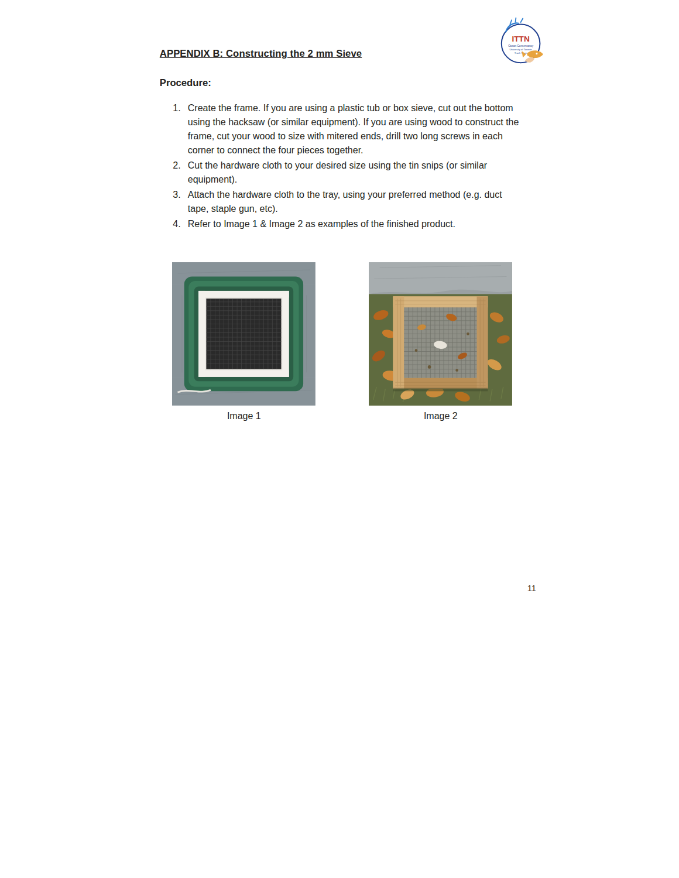ITTN Ocean Conservancy University of Toronto Trash Team
APPENDIX B: Constructing the 2 mm Sieve
Procedure:
Create the frame. If you are using a plastic tub or box sieve, cut out the bottom using the hacksaw (or similar equipment). If you are using wood to construct the frame, cut your wood to size with mitered ends, drill two long screws in each corner to connect the four pieces together.
Cut the hardware cloth to your desired size using the tin snips (or similar equipment).
Attach the hardware cloth to the tray, using your preferred method (e.g. duct tape, staple gun, etc).
Refer to Image 1 & Image 2 as examples of the finished product.
Image 1
Image 2
11